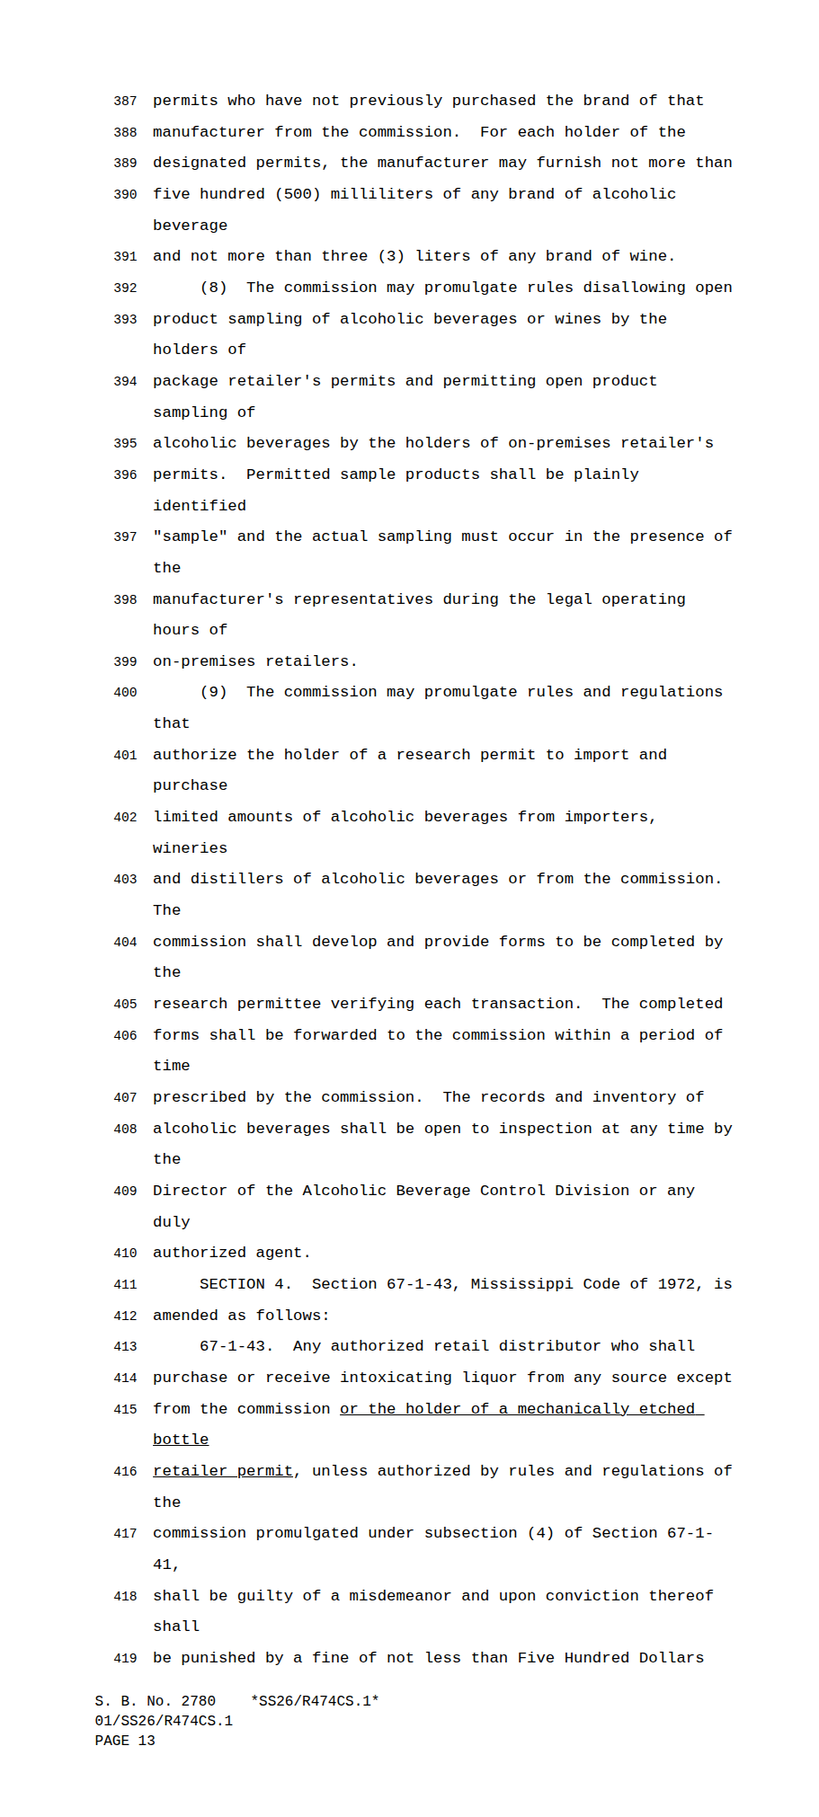387 permits who have not previously purchased the brand of that
388 manufacturer from the commission. For each holder of the
389 designated permits, the manufacturer may furnish not more than
390 five hundred (500) milliliters of any brand of alcoholic beverage
391 and not more than three (3) liters of any brand of wine.
392 (8) The commission may promulgate rules disallowing open
393 product sampling of alcoholic beverages or wines by the holders of
394 package retailer's permits and permitting open product sampling of
395 alcoholic beverages by the holders of on-premises retailer's
396 permits. Permitted sample products shall be plainly identified
397"sample" and the actual sampling must occur in the presence of the
398 manufacturer's representatives during the legal operating hours of
399 on-premises retailers.
400 (9) The commission may promulgate rules and regulations that
401 authorize the holder of a research permit to import and purchase
402 limited amounts of alcoholic beverages from importers, wineries
403 and distillers of alcoholic beverages or from the commission. The
404 commission shall develop and provide forms to be completed by the
405 research permittee verifying each transaction. The completed
406 forms shall be forwarded to the commission within a period of time
407 prescribed by the commission. The records and inventory of
408 alcoholic beverages shall be open to inspection at any time by the
409 Director of the Alcoholic Beverage Control Division or any duly
410 authorized agent.
411 SECTION 4. Section 67-1-43, Mississippi Code of 1972, is
412 amended as follows:
413 67-1-43. Any authorized retail distributor who shall
414 purchase or receive intoxicating liquor from any source except
415 from the commission or the holder of a mechanically etched bottle
416 retailer permit, unless authorized by rules and regulations of the
417 commission promulgated under subsection (4) of Section 67-1-41,
418 shall be guilty of a misdemeanor and upon conviction thereof shall
419 be punished by a fine of not less than Five Hundred Dollars
S. B. No. 2780 *SS26/R474CS.1*
01/SS26/R474CS.1
PAGE 13